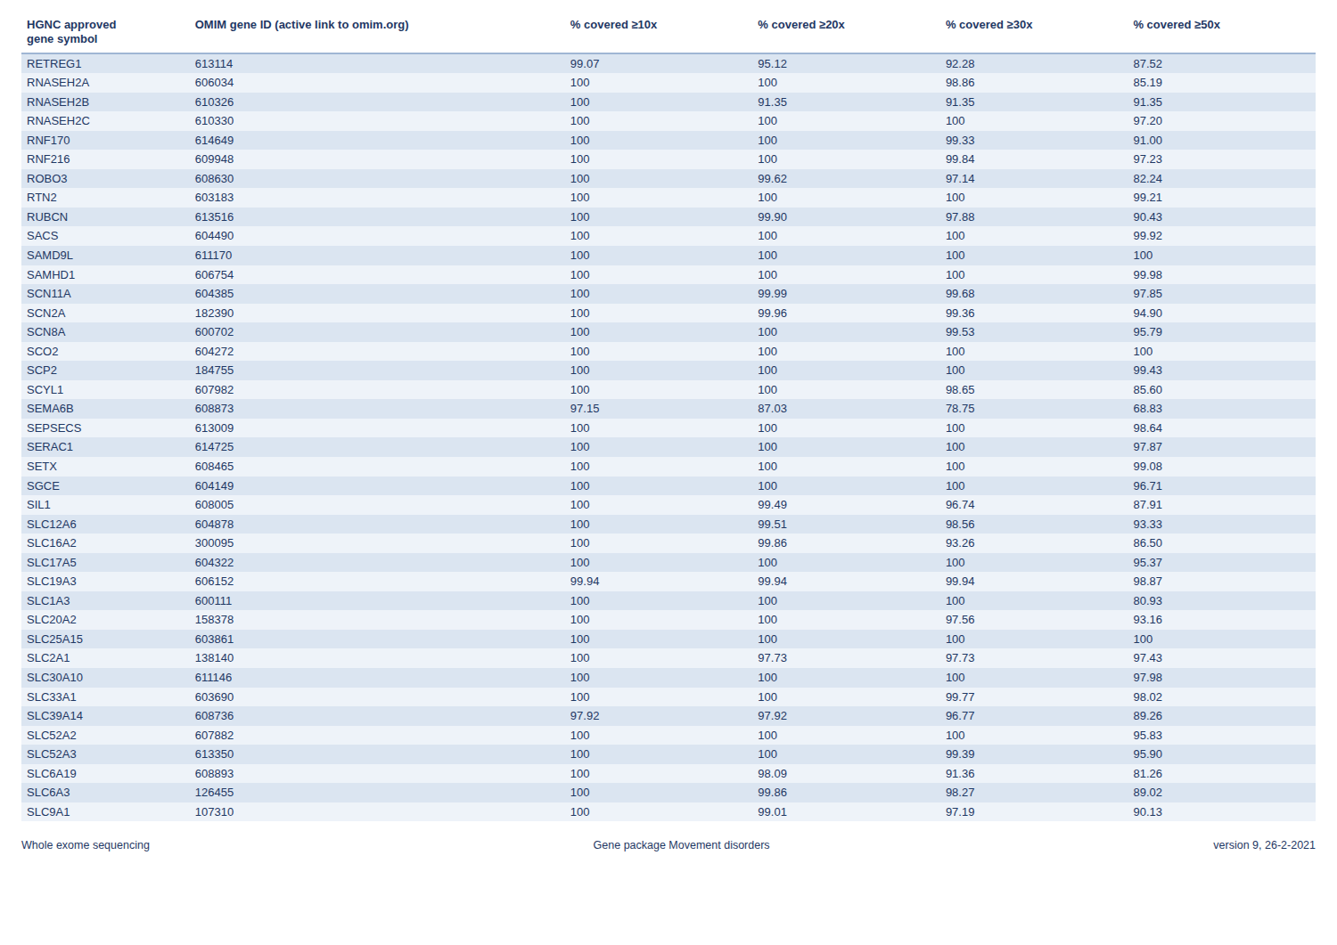| HGNC approved gene symbol | OMIM gene ID (active link to omim.org) | % covered ≥10x | % covered ≥20x | % covered ≥30x | % covered ≥50x |
| --- | --- | --- | --- | --- | --- |
| RETREG1 | 613114 | 99.07 | 95.12 | 92.28 | 87.52 |
| RNASEH2A | 606034 | 100 | 100 | 98.86 | 85.19 |
| RNASEH2B | 610326 | 100 | 91.35 | 91.35 | 91.35 |
| RNASEH2C | 610330 | 100 | 100 | 100 | 97.20 |
| RNF170 | 614649 | 100 | 100 | 99.33 | 91.00 |
| RNF216 | 609948 | 100 | 100 | 99.84 | 97.23 |
| ROBO3 | 608630 | 100 | 99.62 | 97.14 | 82.24 |
| RTN2 | 603183 | 100 | 100 | 100 | 99.21 |
| RUBCN | 613516 | 100 | 99.90 | 97.88 | 90.43 |
| SACS | 604490 | 100 | 100 | 100 | 99.92 |
| SAMD9L | 611170 | 100 | 100 | 100 | 100 |
| SAMHD1 | 606754 | 100 | 100 | 100 | 99.98 |
| SCN11A | 604385 | 100 | 99.99 | 99.68 | 97.85 |
| SCN2A | 182390 | 100 | 99.96 | 99.36 | 94.90 |
| SCN8A | 600702 | 100 | 100 | 99.53 | 95.79 |
| SCO2 | 604272 | 100 | 100 | 100 | 100 |
| SCP2 | 184755 | 100 | 100 | 100 | 99.43 |
| SCYL1 | 607982 | 100 | 100 | 98.65 | 85.60 |
| SEMA6B | 608873 | 97.15 | 87.03 | 78.75 | 68.83 |
| SEPSECS | 613009 | 100 | 100 | 100 | 98.64 |
| SERAC1 | 614725 | 100 | 100 | 100 | 97.87 |
| SETX | 608465 | 100 | 100 | 100 | 99.08 |
| SGCE | 604149 | 100 | 100 | 100 | 96.71 |
| SIL1 | 608005 | 100 | 99.49 | 96.74 | 87.91 |
| SLC12A6 | 604878 | 100 | 99.51 | 98.56 | 93.33 |
| SLC16A2 | 300095 | 100 | 99.86 | 93.26 | 86.50 |
| SLC17A5 | 604322 | 100 | 100 | 100 | 95.37 |
| SLC19A3 | 606152 | 99.94 | 99.94 | 99.94 | 98.87 |
| SLC1A3 | 600111 | 100 | 100 | 100 | 80.93 |
| SLC20A2 | 158378 | 100 | 100 | 97.56 | 93.16 |
| SLC25A15 | 603861 | 100 | 100 | 100 | 100 |
| SLC2A1 | 138140 | 100 | 97.73 | 97.73 | 97.43 |
| SLC30A10 | 611146 | 100 | 100 | 100 | 97.98 |
| SLC33A1 | 603690 | 100 | 100 | 99.77 | 98.02 |
| SLC39A14 | 608736 | 97.92 | 97.92 | 96.77 | 89.26 |
| SLC52A2 | 607882 | 100 | 100 | 100 | 95.83 |
| SLC52A3 | 613350 | 100 | 100 | 99.39 | 95.90 |
| SLC6A19 | 608893 | 100 | 98.09 | 91.36 | 81.26 |
| SLC6A3 | 126455 | 100 | 99.86 | 98.27 | 89.02 |
| SLC9A1 | 107310 | 100 | 99.01 | 97.19 | 90.13 |
Whole exome sequencing
Gene package Movement disorders
version 9, 26-2-2021